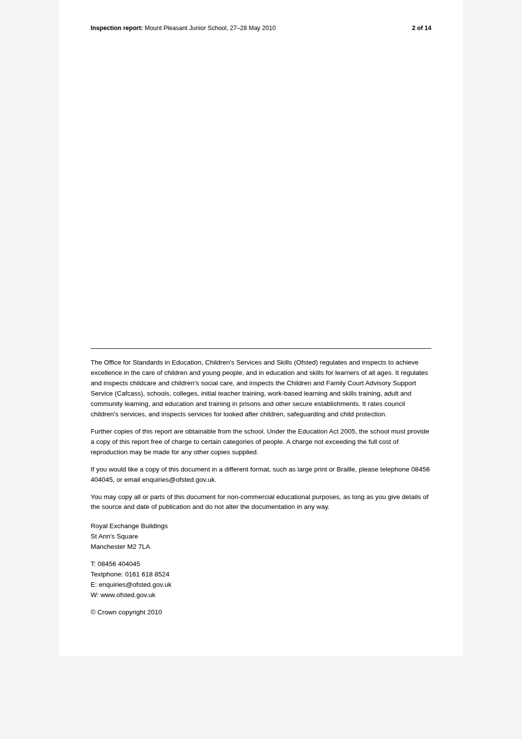Inspection report: Mount Pleasant Junior School, 27–28 May 2010
2 of 14
The Office for Standards in Education, Children's Services and Skills (Ofsted) regulates and inspects to achieve excellence in the care of children and young people, and in education and skills for learners of all ages. It regulates and inspects childcare and children's social care, and inspects the Children and Family Court Advisory Support Service (Cafcass), schools, colleges, initial teacher training, work-based learning and skills training, adult and community learning, and education and training in prisons and other secure establishments. It rates council children's services, and inspects services for looked after children, safeguarding and child protection.
Further copies of this report are obtainable from the school. Under the Education Act 2005, the school must provide a copy of this report free of charge to certain categories of people. A charge not exceeding the full cost of reproduction may be made for any other copies supplied.
If you would like a copy of this document in a different format, such as large print or Braille, please telephone 08456 404045, or email enquiries@ofsted.gov.uk.
You may copy all or parts of this document for non-commercial educational purposes, as long as you give details of the source and date of publication and do not alter the documentation in any way.
Royal Exchange Buildings
St Ann's Square
Manchester M2 7LA
T: 08456 404045
Textphone: 0161 618 8524
E: enquiries@ofsted.gov.uk
W: www.ofsted.gov.uk
© Crown copyright 2010